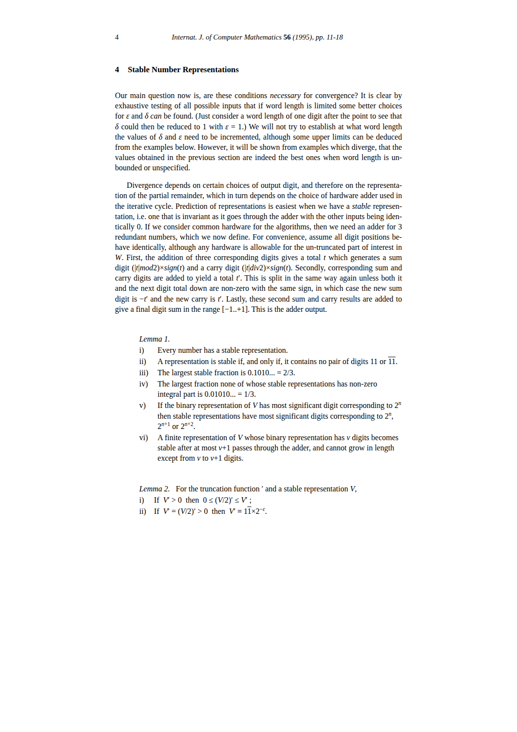4
Internat. J. of Computer Mathematics 56 (1995), pp. 11-18
4 Stable Number Representations
Our main question now is, are these conditions necessary for convergence? It is clear by exhaustive testing of all possible inputs that if word length is limited some better choices for ε and δ can be found. (Just consider a word length of one digit after the point to see that δ could then be reduced to 1 with ε = 1.) We will not try to establish at what word length the values of δ and ε need to be incremented, although some upper limits can be deduced from the examples below. However, it will be shown from examples which diverge, that the values obtained in the previous section are indeed the best ones when word length is unbounded or unspecified.
Divergence depends on certain choices of output digit, and therefore on the representation of the partial remainder, which in turn depends on the choice of hardware adder used in the iterative cycle. Prediction of representations is easiest when we have a stable representation, i.e. one that is invariant as it goes through the adder with the other inputs being identically 0. If we consider common hardware for the algorithms, then we need an adder for 3 redundant numbers, which we now define. For convenience, assume all digit positions behave identically, although any hardware is allowable for the un-truncated part of interest in W. First, the addition of three corresponding digits gives a total t which generates a sum digit (|t|mod2)×sign(t) and a carry digit (|t|div2)×sign(t). Secondly, corresponding sum and carry digits are added to yield a total t′. This is split in the same way again unless both it and the next digit total down are non-zero with the same sign, in which case the new sum digit is −t′ and the new carry is t′. Lastly, these second sum and carry results are added to give a final digit sum in the range [−1..+1]. This is the adder output.
Lemma 1.
i) Every number has a stable representation.
ii) A representation is stable if, and only if, it contains no pair of digits 11 or 11.
iii) The largest stable fraction is 0.1010... = 2/3.
iv) The largest fraction none of whose stable representations has non-zero integral part is 0.01010... = 1/3.
v) If the binary representation of V has most significant digit corresponding to 2n then stable representations have most significant digits corresponding to 2n, 2n+1 or 2n+2.
vi) A finite representation of V whose binary representation has v digits becomes stable after at most v+1 passes through the adder, and cannot grow in length except from v to v+1 digits.
Lemma 2. For the truncation function ′ and a stable representation V,
i) If V′ > 0 then 0 ≤ (V/2)′ ≤ V′ ;
ii) If V′ = (V/2)′ > 0 then V′ ≡ 11×2−ε.